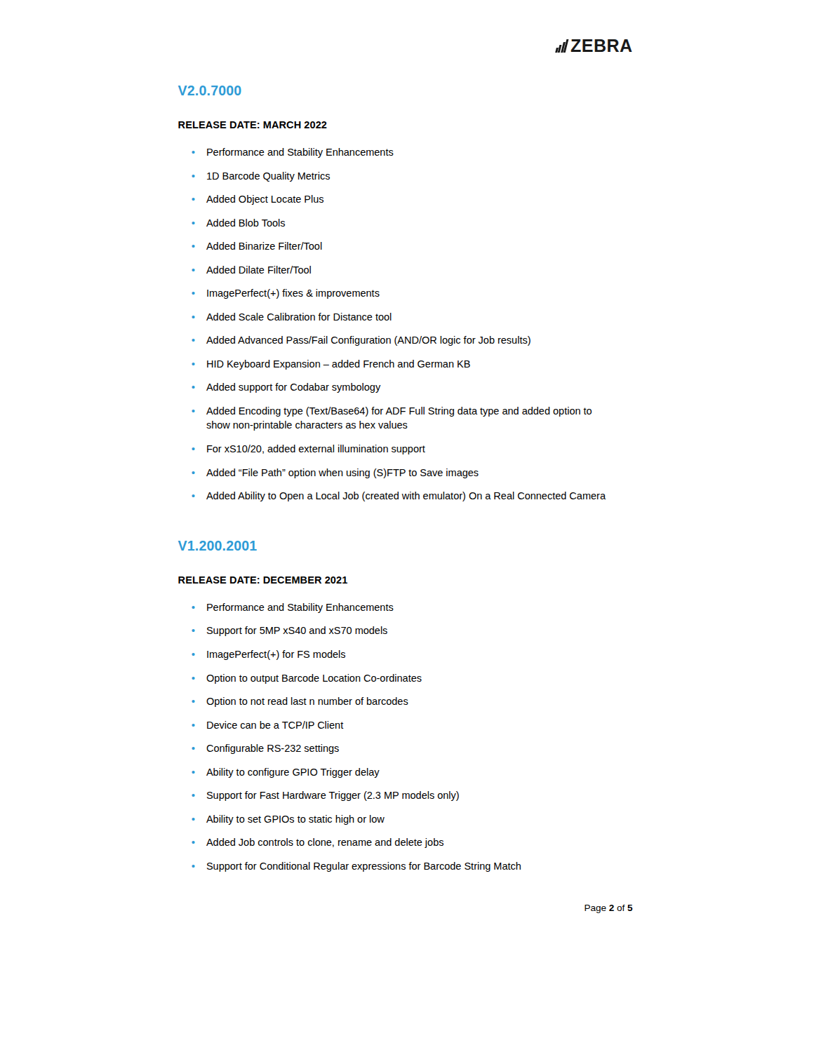ZEBRA
V2.0.7000
RELEASE DATE: MARCH 2022
Performance and Stability Enhancements
1D Barcode Quality Metrics
Added Object Locate Plus
Added Blob Tools
Added Binarize Filter/Tool
Added Dilate Filter/Tool
ImagePerfect(+) fixes & improvements
Added Scale Calibration for Distance tool
Added Advanced Pass/Fail Configuration (AND/OR logic for Job results)
HID Keyboard Expansion – added French and German KB
Added support for Codabar symbology
Added Encoding type (Text/Base64) for ADF Full String data type and added option to show non-printable characters as hex values
For xS10/20, added external illumination support
Added “File Path” option when using (S)FTP to Save images
Added Ability to Open a Local Job (created with emulator) On a Real Connected Camera
V1.200.2001
RELEASE DATE: DECEMBER 2021
Performance and Stability Enhancements
Support for 5MP xS40 and xS70 models
ImagePerfect(+) for FS models
Option to output Barcode Location Co-ordinates
Option to not read last n number of barcodes
Device can be a TCP/IP Client
Configurable RS-232 settings
Ability to configure GPIO Trigger delay
Support for Fast Hardware Trigger (2.3 MP models only)
Ability to set GPIOs to static high or low
Added Job controls to clone, rename and delete jobs
Support for Conditional Regular expressions for Barcode String Match
Page 2 of 5